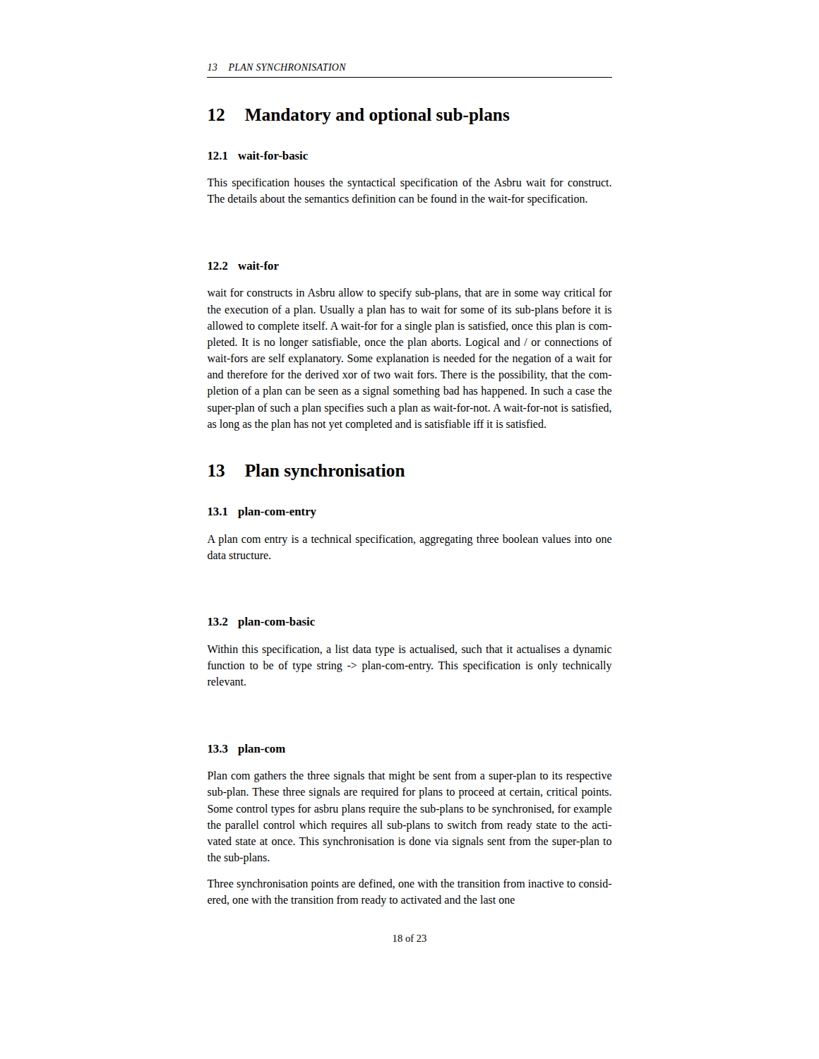13 PLAN SYNCHRONISATION
12 Mandatory and optional sub-plans
12.1wait-for-basic
This specification houses the syntactical specification of the Asbru wait for construct. The details about the semantics definition can be found in the wait-for specification.
12.2wait-for
wait for constructs in Asbru allow to specify sub-plans, that are in some way critical for the execution of a plan. Usually a plan has to wait for some of its sub-plans before it is allowed to complete itself. A wait-for for a single plan is satisfied, once this plan is completed. It is no longer satisfiable, once the plan aborts. Logical and / or connections of wait-fors are self explanatory. Some explanation is needed for the negation of a wait for and therefore for the derived xor of two wait fors. There is the possibility, that the completion of a plan can be seen as a signal something bad has happened. In such a case the super-plan of such a plan specifies such a plan as wait-for-not. A wait-for-not is satisfied, as long as the plan has not yet completed and is satisfiable iff it is satisfied.
13 Plan synchronisation
13.1plan-com-entry
A plan com entry is a technical specification, aggregating three boolean values into one data structure.
13.2plan-com-basic
Within this specification, a list data type is actualised, such that it actualises a dynamic function to be of type string -> plan-com-entry. This specification is only technically relevant.
13.3plan-com
Plan com gathers the three signals that might be sent from a super-plan to its respective sub-plan. These three signals are required for plans to proceed at certain, critical points. Some control types for asbru plans require the sub-plans to be synchronised, for example the parallel control which requires all sub-plans to switch from ready state to the activated state at once. This synchronisation is done via signals sent from the super-plan to the sub-plans.
Three synchronisation points are defined, one with the transition from inactive to considered, one with the transition from ready to activated and the last one
18 of 23